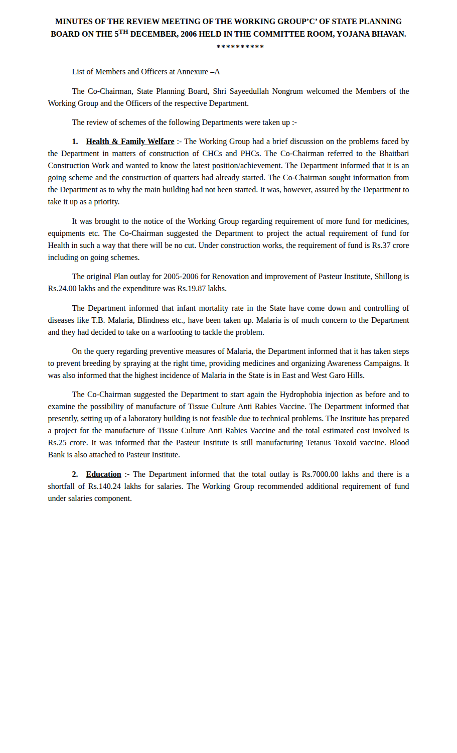Minutes of the Review Meeting of the Working Group’C’ of State Planning Board on the 5th December, 2006 held in the Committee Room, Yojana Bhavan.
**********
List of Members and Officers at Annexure –A
The Co-Chairman, State Planning Board, Shri Sayeedullah Nongrum welcomed the Members of the Working Group and the Officers of the respective Department.
The review of schemes of the following Departments were taken up :-
1. Health & Family Welfare :- The Working Group had a brief discussion on the problems faced by the Department in matters of construction of CHCs and PHCs. The Co-Chairman referred to the Bhaitbari Construction Work and wanted to know the latest position/achievement. The Department informed that it is an going scheme and the construction of quarters had already started. The Co-Chairman sought information from the Department as to why the main building had not been started. It was, however, assured by the Department to take it up as a priority.
It was brought to the notice of the Working Group regarding requirement of more fund for medicines, equipments etc. The Co-Chairman suggested the Department to project the actual requirement of fund for Health in such a way that there will be no cut. Under construction works, the requirement of fund is Rs.37 crore including on going schemes.
The original Plan outlay for 2005-2006 for Renovation and improvement of Pasteur Institute, Shillong is Rs.24.00 lakhs and the expenditure was Rs.19.87 lakhs.
The Department informed that infant mortality rate in the State have come down and controlling of diseases like T.B. Malaria, Blindness etc., have been taken up. Malaria is of much concern to the Department and they had decided to take on a warfooting to tackle the problem.
On the query regarding preventive measures of Malaria, the Department informed that it has taken steps to prevent breeding by spraying at the right time, providing medicines and organizing Awareness Campaigns. It was also informed that the highest incidence of Malaria in the State is in East and West Garo Hills.
The Co-Chairman suggested the Department to start again the Hydrophobia injection as before and to examine the possibility of manufacture of Tissue Culture Anti Rabies Vaccine. The Department informed that presently, setting up of a laboratory building is not feasible due to technical problems. The Institute has prepared a project for the manufacture of Tissue Culture Anti Rabies Vaccine and the total estimated cost involved is Rs.25 crore. It was informed that the Pasteur Institute is still manufacturing Tetanus Toxoid vaccine. Blood Bank is also attached to Pasteur Institute.
2. Education :- The Department informed that the total outlay is Rs.7000.00 lakhs and there is a shortfall of Rs.140.24 lakhs for salaries. The Working Group recommended additional requirement of fund under salaries component.